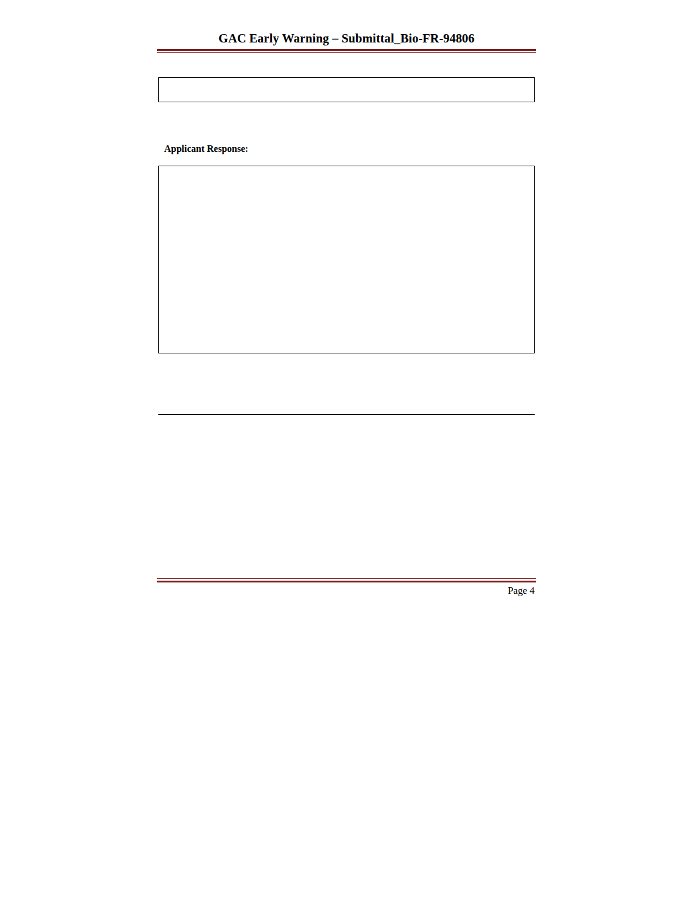GAC Early Warning – Submittal_Bio-FR-94806
Applicant Response:
Page 4